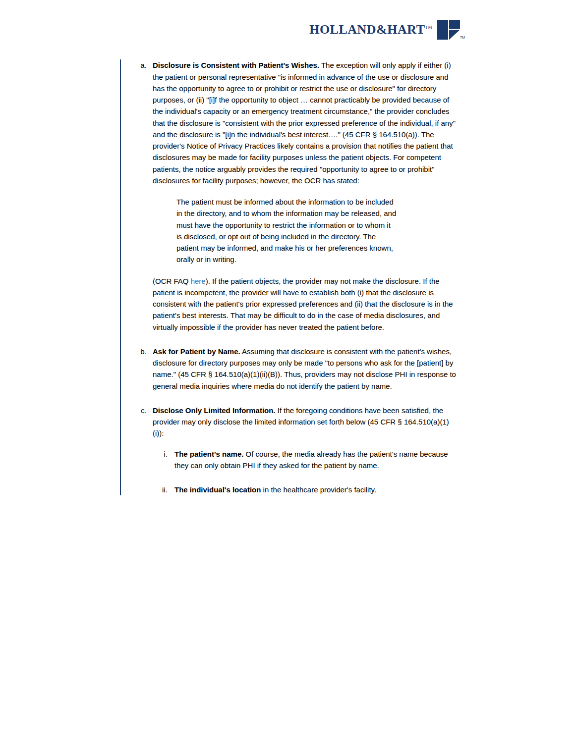HOLLAND&HARTTM TM
Disclosure is Consistent with Patient's Wishes. The exception will only apply if either (i) the patient or personal representative "is informed in advance of the use or disclosure and has the opportunity to agree to or prohibit or restrict the use or disclosure" for directory purposes, or (ii) "[i]f the opportunity to object … cannot practicably be provided because of the individual's capacity or an emergency treatment circumstance," the provider concludes that the disclosure is "consistent with the prior expressed preference of the individual, if any" and the disclosure is "[i]n the individual's best interest…." (45 CFR § 164.510(a)). The provider's Notice of Privacy Practices likely contains a provision that notifies the patient that disclosures may be made for facility purposes unless the patient objects. For competent patients, the notice arguably provides the required "opportunity to agree to or prohibit" disclosures for facility purposes; however, the OCR has stated:
The patient must be informed about the information to be included in the directory, and to whom the information may be released, and must have the opportunity to restrict the information or to whom it is disclosed, or opt out of being included in the directory. The patient may be informed, and make his or her preferences known, orally or in writing.
(OCR FAQ here). If the patient objects, the provider may not make the disclosure. If the patient is incompetent, the provider will have to establish both (i) that the disclosure is consistent with the patient's prior expressed preferences and (ii) that the disclosure is in the patient's best interests. That may be difficult to do in the case of media disclosures, and virtually impossible if the provider has never treated the patient before.
Ask for Patient by Name. Assuming that disclosure is consistent with the patient's wishes, disclosure for directory purposes may only be made "to persons who ask for the [patient] by name." (45 CFR § 164.510(a)(1)(ii)(B)). Thus, providers may not disclose PHI in response to general media inquiries where media do not identify the patient by name.
Disclose Only Limited Information. If the foregoing conditions have been satisfied, the provider may only disclose the limited information set forth below (45 CFR § 164.510(a)(1)(i)):
The patient's name. Of course, the media already has the patient's name because they can only obtain PHI if they asked for the patient by name.
The individual's location in the healthcare provider's facility.